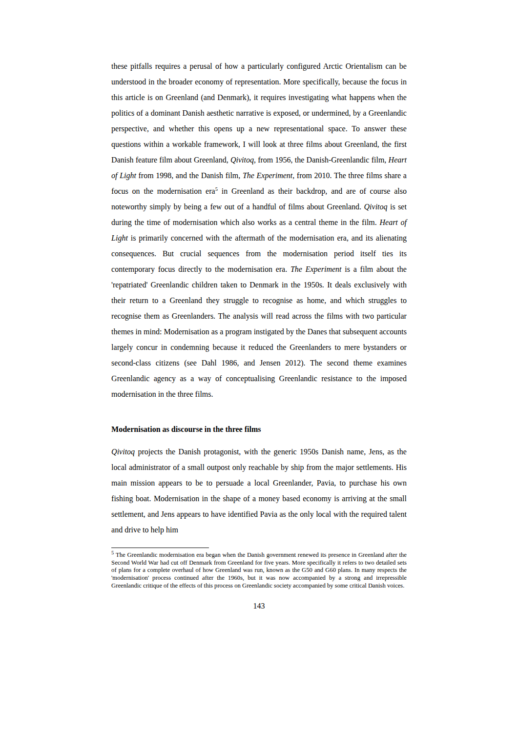these pitfalls requires a perusal of how a particularly configured Arctic Orientalism can be understood in the broader economy of representation. More specifically, because the focus in this article is on Greenland (and Denmark), it requires investigating what happens when the politics of a dominant Danish aesthetic narrative is exposed, or undermined, by a Greenlandic perspective, and whether this opens up a new representational space. To answer these questions within a workable framework, I will look at three films about Greenland, the first Danish feature film about Greenland, Qivitoq, from 1956, the Danish-Greenlandic film, Heart of Light from 1998, and the Danish film, The Experiment, from 2010. The three films share a focus on the modernisation era5 in Greenland as their backdrop, and are of course also noteworthy simply by being a few out of a handful of films about Greenland. Qivitoq is set during the time of modernisation which also works as a central theme in the film. Heart of Light is primarily concerned with the aftermath of the modernisation era, and its alienating consequences. But crucial sequences from the modernisation period itself ties its contemporary focus directly to the modernisation era. The Experiment is a film about the 'repatriated' Greenlandic children taken to Denmark in the 1950s. It deals exclusively with their return to a Greenland they struggle to recognise as home, and which struggles to recognise them as Greenlanders. The analysis will read across the films with two particular themes in mind: Modernisation as a program instigated by the Danes that subsequent accounts largely concur in condemning because it reduced the Greenlanders to mere bystanders or second-class citizens (see Dahl 1986, and Jensen 2012). The second theme examines Greenlandic agency as a way of conceptualising Greenlandic resistance to the imposed modernisation in the three films.
Modernisation as discourse in the three films
Qivitoq projects the Danish protagonist, with the generic 1950s Danish name, Jens, as the local administrator of a small outpost only reachable by ship from the major settlements. His main mission appears to be to persuade a local Greenlander, Pavia, to purchase his own fishing boat. Modernisation in the shape of a money based economy is arriving at the small settlement, and Jens appears to have identified Pavia as the only local with the required talent and drive to help him
5 The Greenlandic modernisation era began when the Danish government renewed its presence in Greenland after the Second World War had cut off Denmark from Greenland for five years. More specifically it refers to two detailed sets of plans for a complete overhaul of how Greenland was run, known as the G50 and G60 plans. In many respects the 'modernisation' process continued after the 1960s, but it was now accompanied by a strong and irrepressible Greenlandic critique of the effects of this process on Greenlandic society accompanied by some critical Danish voices.
143